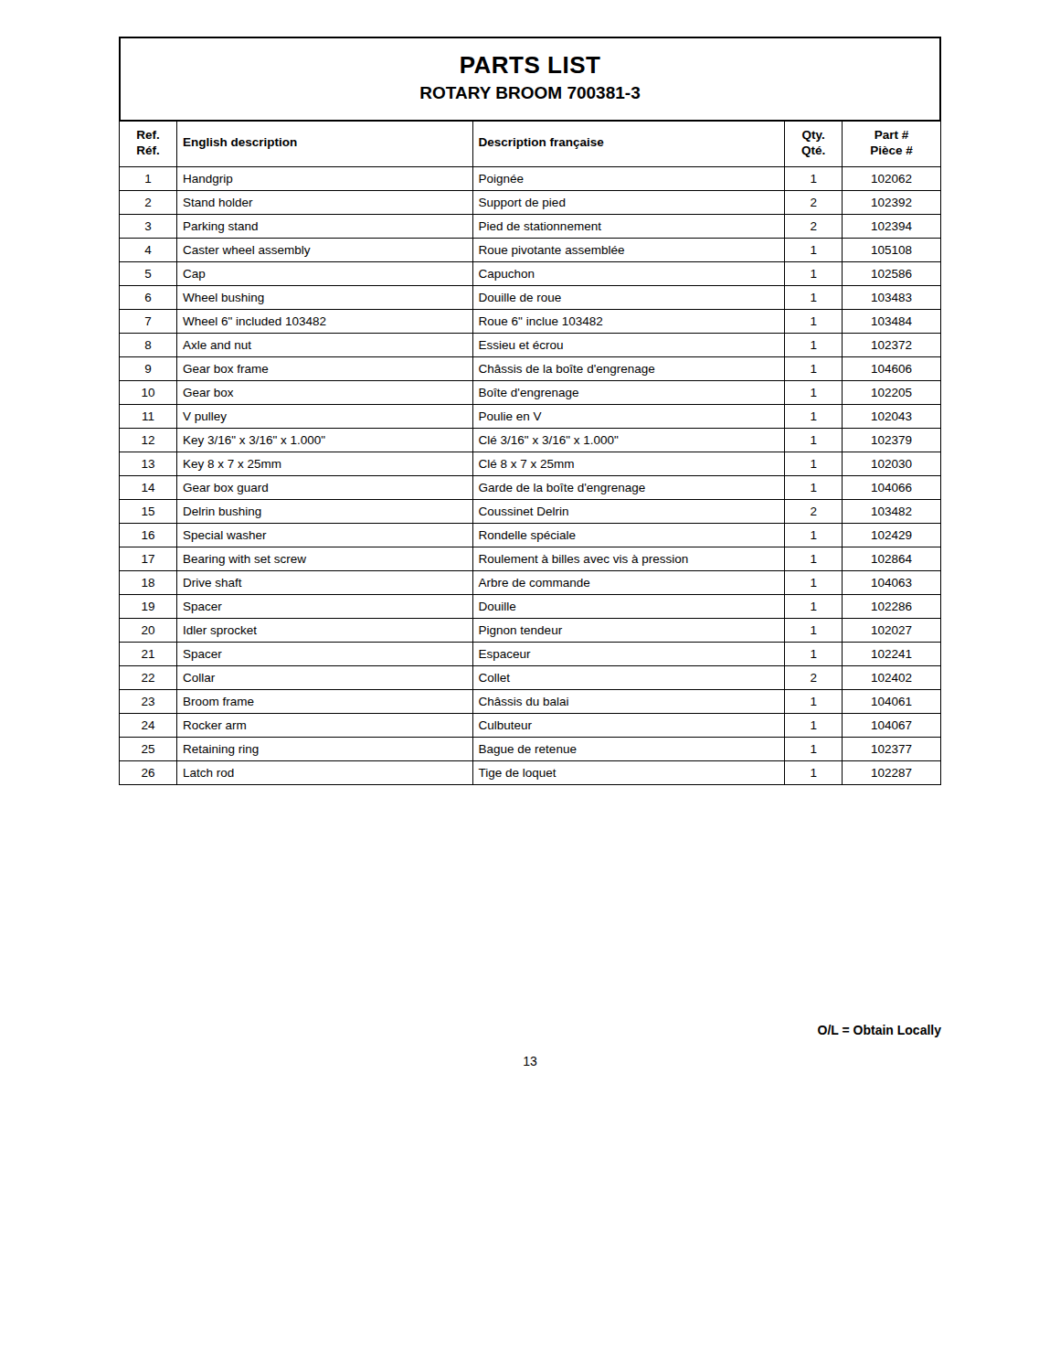PARTS LIST
ROTARY BROOM 700381-3
| Ref. Réf. | English description | Description française | Qty. Qté. | Part # Pièce # |
| --- | --- | --- | --- | --- |
| 1 | Handgrip | Poignée | 1 | 102062 |
| 2 | Stand holder | Support de pied | 2 | 102392 |
| 3 | Parking stand | Pied de stationnement | 2 | 102394 |
| 4 | Caster wheel assembly | Roue pivotante assemblée | 1 | 105108 |
| 5 | Cap | Capuchon | 1 | 102586 |
| 6 | Wheel bushing | Douille de roue | 1 | 103483 |
| 7 | Wheel 6" included 103482 | Roue 6" inclue 103482 | 1 | 103484 |
| 8 | Axle and nut | Essieu et écrou | 1 | 102372 |
| 9 | Gear box frame | Châssis de la boîte d'engrenage | 1 | 104606 |
| 10 | Gear box | Boîte d'engrenage | 1 | 102205 |
| 11 | V pulley | Poulie en V | 1 | 102043 |
| 12 | Key 3/16" x 3/16" x 1.000" | Clé 3/16" x 3/16" x 1.000" | 1 | 102379 |
| 13 | Key 8 x 7 x 25mm | Clé 8 x 7 x 25mm | 1 | 102030 |
| 14 | Gear box guard | Garde de la boîte d'engrenage | 1 | 104066 |
| 15 | Delrin bushing | Coussinet Delrin | 2 | 103482 |
| 16 | Special washer | Rondelle spéciale | 1 | 102429 |
| 17 | Bearing with set screw | Roulement à billes avec vis à pression | 1 | 102864 |
| 18 | Drive shaft | Arbre de commande | 1 | 104063 |
| 19 | Spacer | Douille | 1 | 102286 |
| 20 | Idler sprocket | Pignon tendeur | 1 | 102027 |
| 21 | Spacer | Espaceur | 1 | 102241 |
| 22 | Collar | Collet | 2 | 102402 |
| 23 | Broom frame | Châssis du balai | 1 | 104061 |
| 24 | Rocker arm | Culbuteur | 1 | 104067 |
| 25 | Retaining ring | Bague de retenue | 1 | 102377 |
| 26 | Latch rod | Tige de loquet | 1 | 102287 |
O/L = Obtain Locally
13